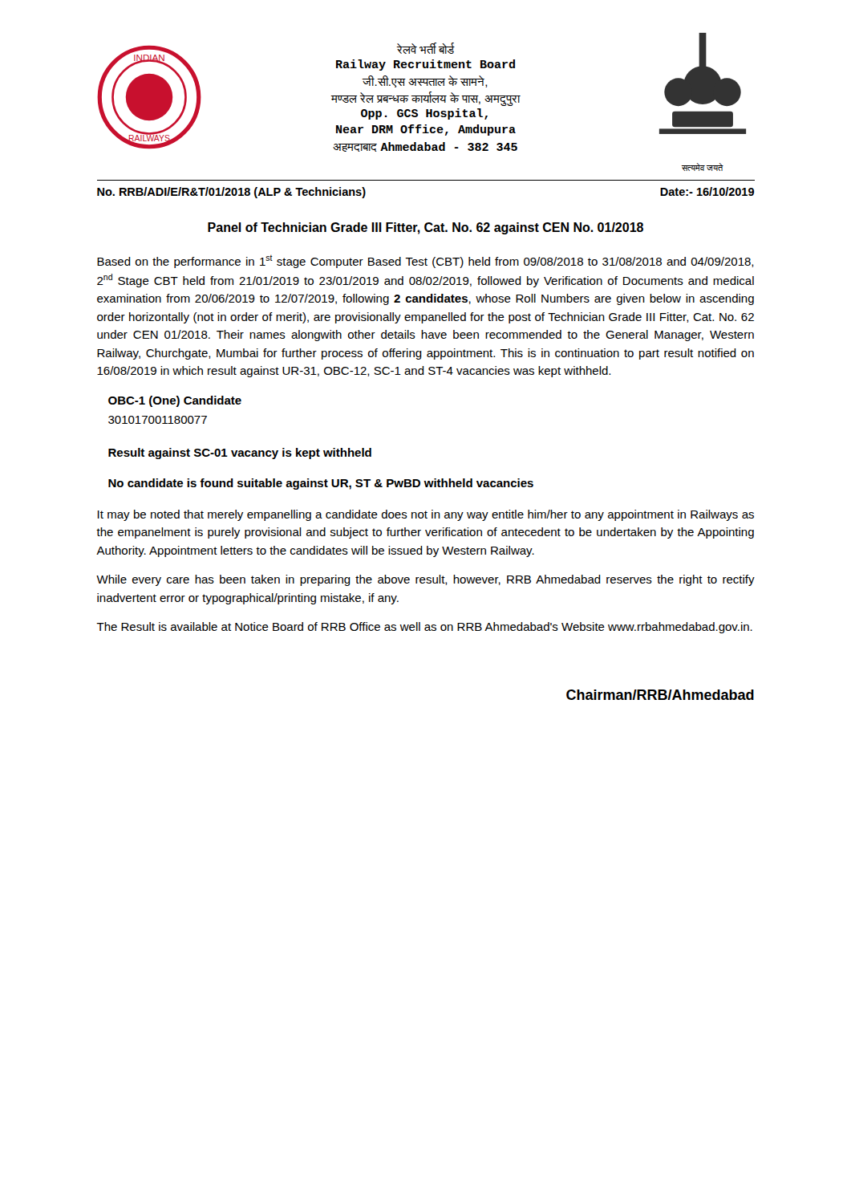रेलवे भर्ती बोर्ड
Railway Recruitment Board
जी.सी.एस अस्पताल के सामने,
मण्डल रेल प्रबन्धक कार्यालय के पास, अमदुपुरा
Opp. GCS Hospital,
Near DRM Office, Amdupura
अहमदाबाद Ahmedabad - 382 345
सत्यमेव जयते
No. RRB/ADI/E/R&T/01/2018 (ALP & Technicians) Date:- 16/10/2019
Panel of Technician Grade III Fitter, Cat. No. 62 against CEN No. 01/2018
Based on the performance in 1st stage Computer Based Test (CBT) held from 09/08/2018 to 31/08/2018 and 04/09/2018, 2nd Stage CBT held from 21/01/2019 to 23/01/2019 and 08/02/2019, followed by Verification of Documents and medical examination from 20/06/2019 to 12/07/2019, following 2 candidates, whose Roll Numbers are given below in ascending order horizontally (not in order of merit), are provisionally empanelled for the post of Technician Grade III Fitter, Cat. No. 62 under CEN 01/2018. Their names alongwith other details have been recommended to the General Manager, Western Railway, Churchgate, Mumbai for further process of offering appointment. This is in continuation to part result notified on 16/08/2019 in which result against UR-31, OBC-12, SC-1 and ST-4 vacancies was kept withheld.
OBC-1 (One) Candidate
301017001180077
Result against SC-01 vacancy is kept withheld
No candidate is found suitable against UR, ST & PwBD withheld vacancies
It may be noted that merely empanelling a candidate does not in any way entitle him/her to any appointment in Railways as the empanelment is purely provisional and subject to further verification of antecedent to be undertaken by the Appointing Authority. Appointment letters to the candidates will be issued by Western Railway.
While every care has been taken in preparing the above result, however, RRB Ahmedabad reserves the right to rectify inadvertent error or typographical/printing mistake, if any.
The Result is available at Notice Board of RRB Office as well as on RRB Ahmedabad's Website www.rrbahmedabad.gov.in.
Chairman/RRB/Ahmedabad